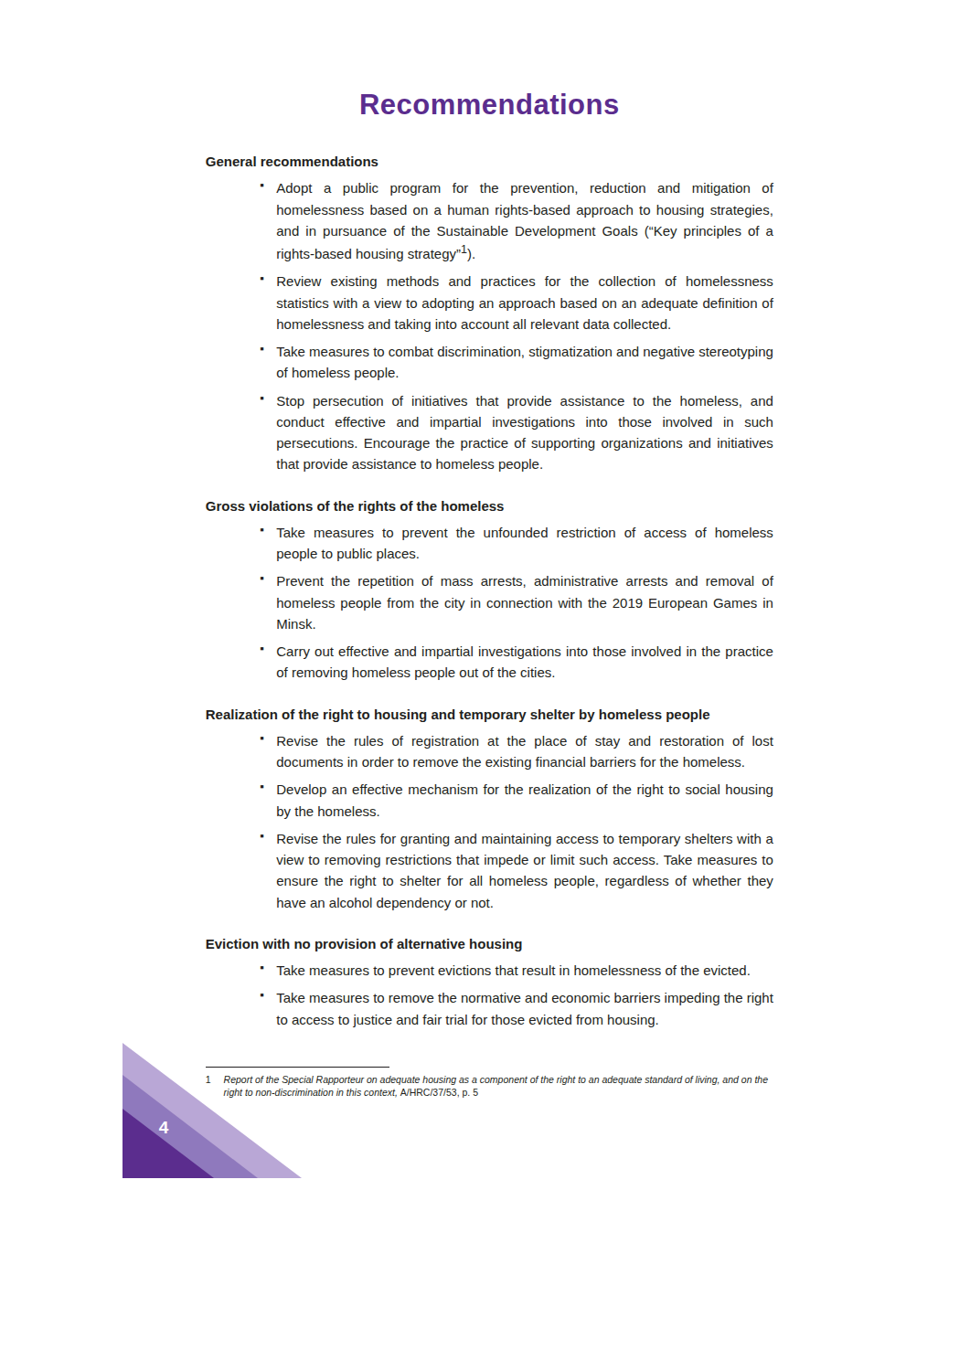Recommendations
General recommendations
Adopt a public program for the prevention, reduction and mitigation of homelessness based on a human rights-based approach to housing strategies, and in pursuance of the Sustainable Development Goals (“Key principles of a rights-based housing strategy”1).
Review existing methods and practices for the collection of homelessness statistics with a view to adopting an approach based on an adequate definition of homelessness and taking into account all relevant data collected.
Take measures to combat discrimination, stigmatization and negative stereotyping of homeless people.
Stop persecution of initiatives that provide assistance to the homeless, and conduct effective and impartial investigations into those involved in such persecutions. Encourage the practice of supporting organizations and initiatives that provide assistance to homeless people.
Gross violations of the rights of the homeless
Take measures to prevent the unfounded restriction of access of homeless people to public places.
Prevent the repetition of mass arrests, administrative arrests and removal of homeless people from the city in connection with the 2019 European Games in Minsk.
Carry out effective and impartial investigations into those involved in the practice of removing homeless people out of the cities.
Realization of the right to housing and temporary shelter by homeless people
Revise the rules of registration at the place of stay and restoration of lost documents in order to remove the existing financial barriers for the homeless.
Develop an effective mechanism for the realization of the right to social housing by the homeless.
Revise the rules for granting and maintaining access to temporary shelters with a view to removing restrictions that impede or limit such access. Take measures to ensure the right to shelter for all homeless people, regardless of whether they have an alcohol dependency or not.
Eviction with no provision of alternative housing
Take measures to prevent evictions that result in homelessness of the evicted.
Take measures to remove the normative and economic barriers impeding the right to access to justice and fair trial for those evicted from housing.
1 Report of the Special Rapporteur on adequate housing as a component of the right to an adequate standard of living, and on the right to non-discrimination in this context, A/HRC/37/53, p. 5
4